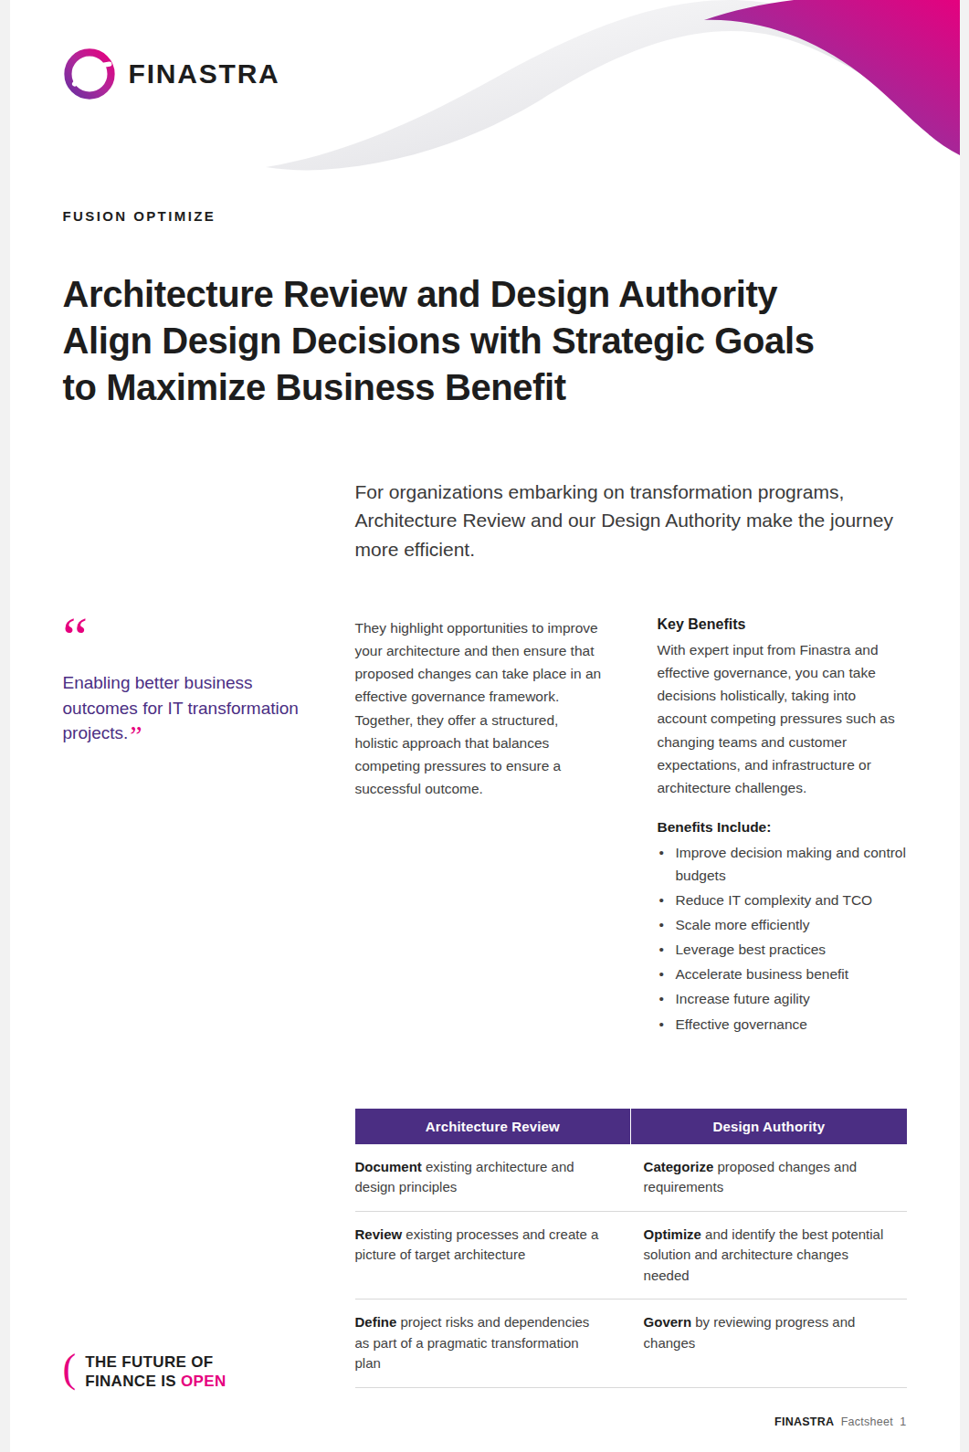FINASTRA
Fusion Optimize
Architecture Review and Design Authority
Align Design Decisions with Strategic Goals
to Maximize Business Benefit
For organizations embarking on transformation programs, Architecture Review and our Design Authority make the journey more efficient.
“
Enabling better business outcomes for IT transformation projects.”
They highlight opportunities to improve your architecture and then ensure that proposed changes can take place in an effective governance framework. Together, they offer a structured, holistic approach that balances competing pressures to ensure a successful outcome.
Key Benefits
With expert input from Finastra and effective governance, you can take decisions holistically, taking into account competing pressures such as changing teams and customer expectations, and infrastructure or architecture challenges.
Benefits Include:
Improve decision making and control budgets
Reduce IT complexity and TCO
Scale more efficiently
Leverage best practices
Accelerate business benefit
Increase future agility
Effective governance
Comparison of Architecture Review and Design Authority activities
| Architecture Review | Design Authority |
| --- | --- |
| Document existing architecture and design principles | Categorize proposed changes and requirements |
| Review existing processes and create a picture of target architecture | Optimize and identify the best potential solution and architecture changes needed |
| Define project risks and dependencies as part of a pragmatic transformation plan | Govern by reviewing progress and changes |
( The Future of
Finance is Open
FINASTRA Factsheet 1